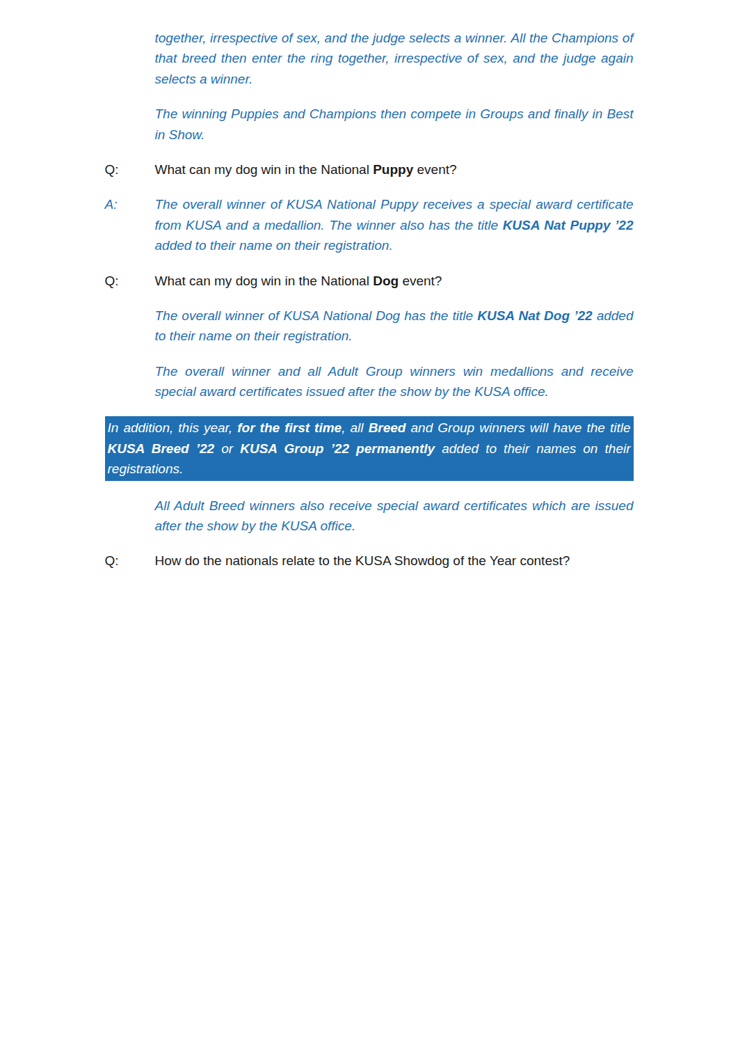together, irrespective of sex, and the judge selects a winner. All the Champions of that breed then enter the ring together, irrespective of sex, and the judge again selects a winner.
The winning Puppies and Champions then compete in Groups and finally in Best in Show.
Q:
What can my dog win in the National Puppy event?
A:
The overall winner of KUSA National Puppy receives a special award certificate from KUSA and a medallion. The winner also has the title KUSA Nat Puppy ’22 added to their name on their registration.
Q:
What can my dog win in the National Dog event?
The overall winner of KUSA National Dog has the title KUSA Nat Dog ’22 added to their name on their registration.
The overall winner and all Adult Group winners win medallions and receive special award certificates issued after the show by the KUSA office.
In addition, this year, for the first time, all Breed and Group winners will have the title KUSA Breed ’22 or KUSA Group ’22 permanently added to their names on their registrations.
All Adult Breed winners also receive special award certificates which are issued after the show by the KUSA office.
Q:
How do the nationals relate to the KUSA Showdog of the Year contest?